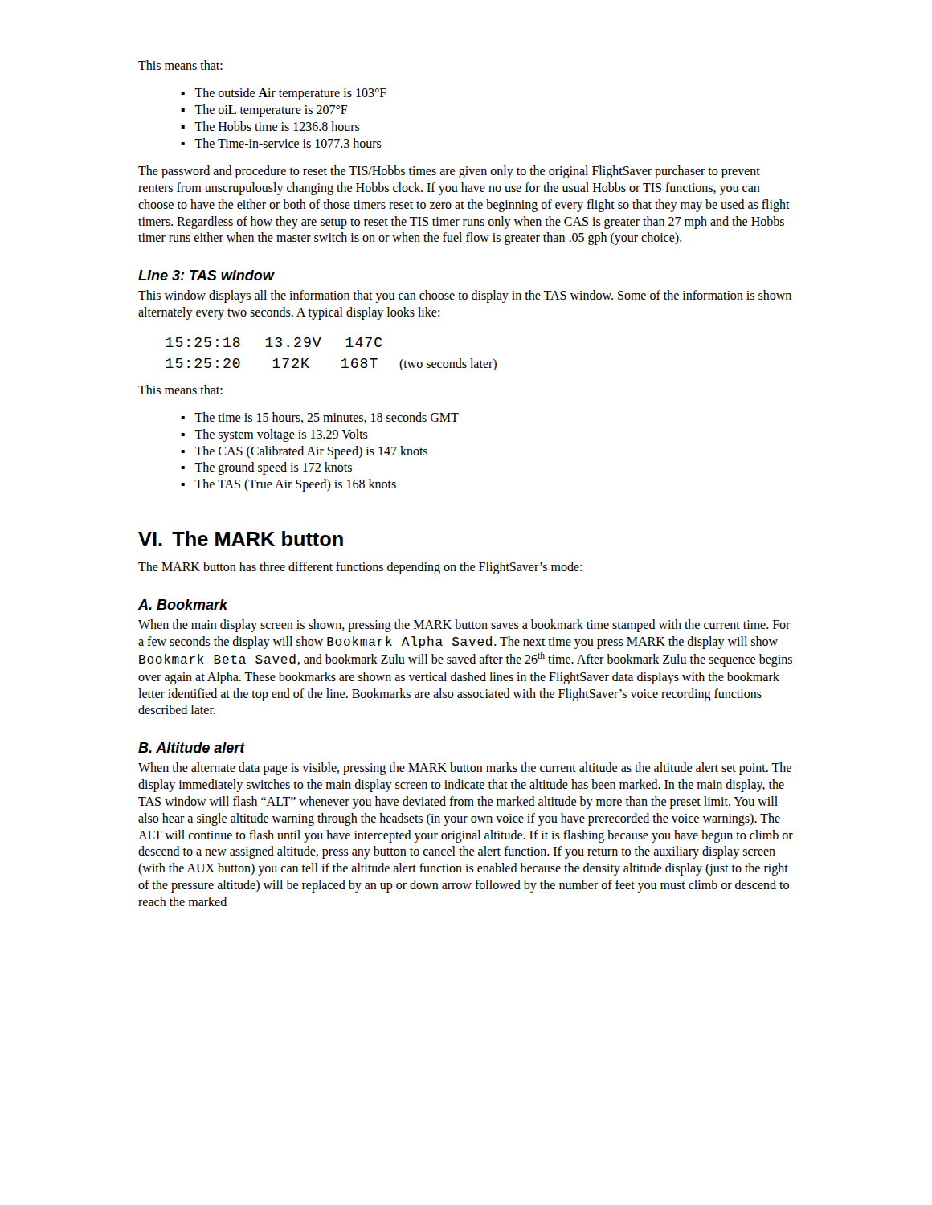This means that:
The outside Air temperature is 103°F
The oiL temperature is 207°F
The Hobbs time is 1236.8 hours
The Time-in-service is 1077.3 hours
The password and procedure to reset the TIS/Hobbs times are given only to the original FlightSaver purchaser to prevent renters from unscrupulously changing the Hobbs clock. If you have no use for the usual Hobbs or TIS functions, you can choose to have the either or both of those timers reset to zero at the beginning of every flight so that they may be used as flight timers. Regardless of how they are setup to reset the TIS timer runs only when the CAS is greater than 27 mph and the Hobbs timer runs either when the master switch is on or when the fuel flow is greater than .05 gph (your choice).
Line 3: TAS window
This window displays all the information that you can choose to display in the TAS window. Some of the information is shown alternately every two seconds. A typical display looks like:
15:25:18 13.29V 147C
15:25:20 172K 168T(two seconds later)
This means that:
The time is 15 hours, 25 minutes, 18 seconds GMT
The system voltage is 13.29 Volts
The CAS (Calibrated Air Speed) is 147 knots
The ground speed is 172 knots
The TAS (True Air Speed) is 168 knots
VI. The MARK button
The MARK button has three different functions depending on the FlightSaver’s mode:
A. Bookmark
When the main display screen is shown, pressing the MARK button saves a bookmark time stamped with the current time. For a few seconds the display will show Bookmark Alpha Saved. The next time you press MARK the display will show Bookmark Beta Saved, and bookmark Zulu will be saved after the 26th time. After bookmark Zulu the sequence begins over again at Alpha. These bookmarks are shown as vertical dashed lines in the FlightSaver data displays with the bookmark letter identified at the top end of the line. Bookmarks are also associated with the FlightSaver’s voice recording functions described later.
B. Altitude alert
When the alternate data page is visible, pressing the MARK button marks the current altitude as the altitude alert set point. The display immediately switches to the main display screen to indicate that the altitude has been marked. In the main display, the TAS window will flash “ALT” whenever you have deviated from the marked altitude by more than the preset limit. You will also hear a single altitude warning through the headsets (in your own voice if you have prerecorded the voice warnings). The ALT will continue to flash until you have intercepted your original altitude. If it is flashing because you have begun to climb or descend to a new assigned altitude, press any button to cancel the alert function. If you return to the auxiliary display screen (with the AUX button) you can tell if the altitude alert function is enabled because the density altitude display (just to the right of the pressure altitude) will be replaced by an up or down arrow followed by the number of feet you must climb or descend to reach the marked